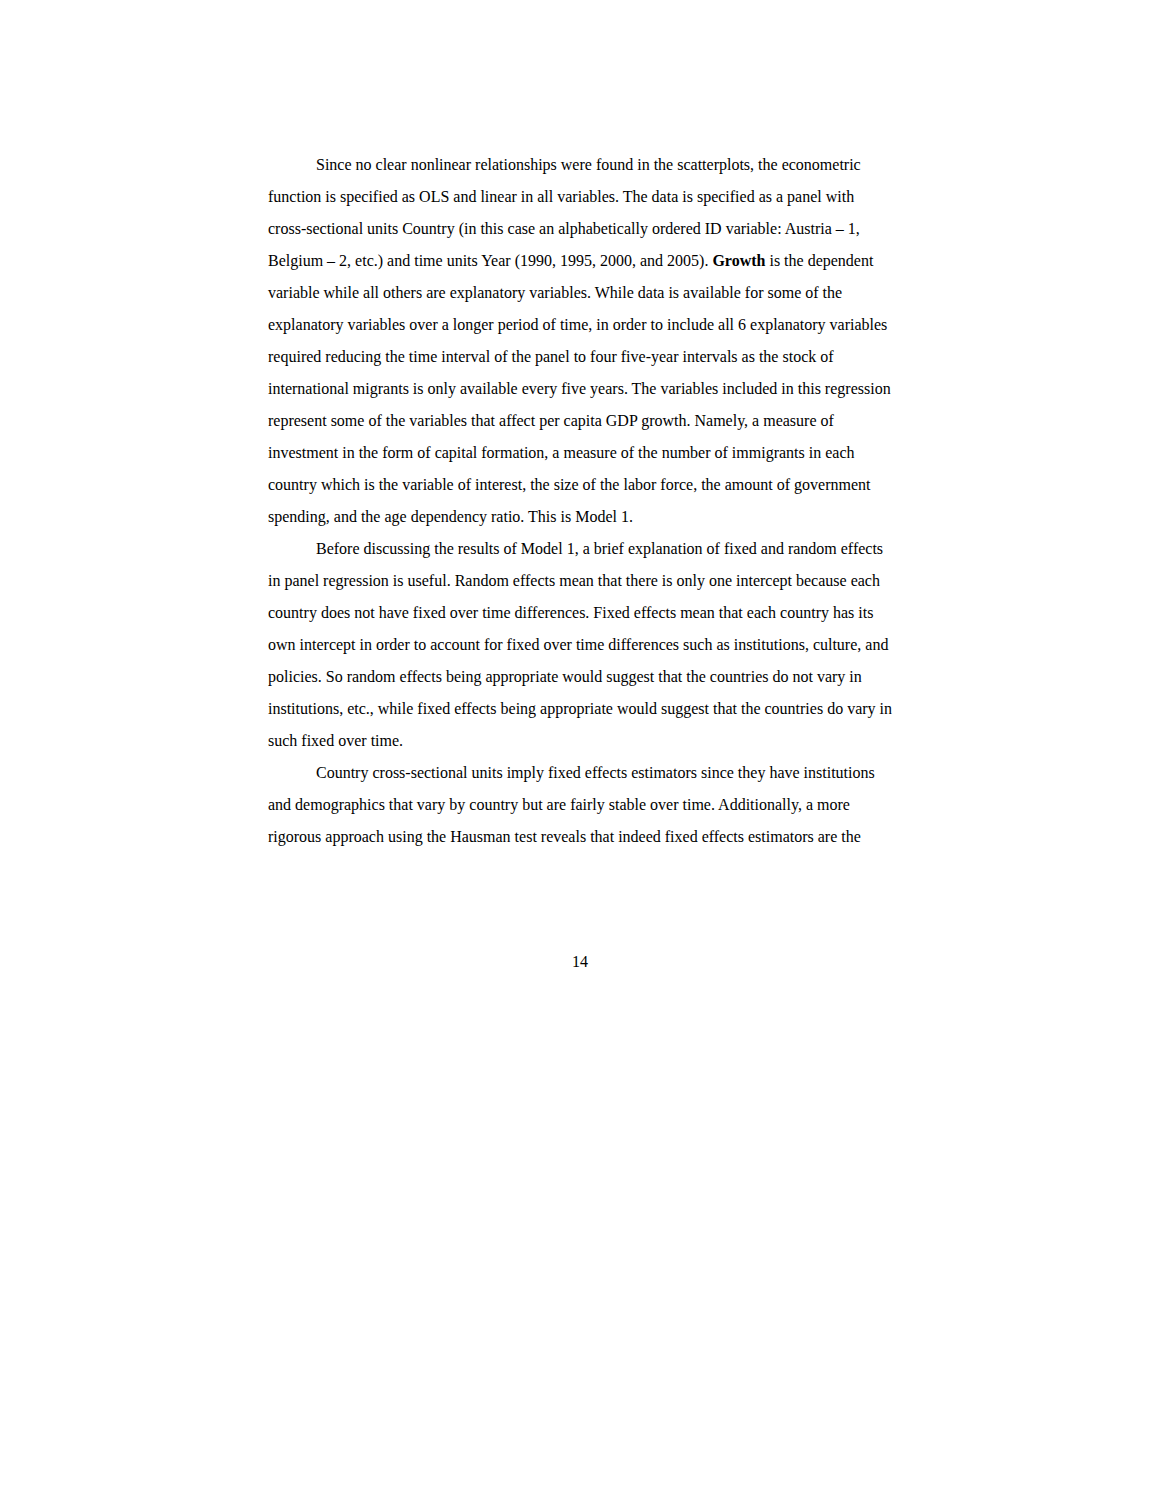Since no clear nonlinear relationships were found in the scatterplots, the econometric function is specified as OLS and linear in all variables. The data is specified as a panel with cross-sectional units Country (in this case an alphabetically ordered ID variable: Austria – 1, Belgium – 2, etc.) and time units Year (1990, 1995, 2000, and 2005). Growth is the dependent variable while all others are explanatory variables. While data is available for some of the explanatory variables over a longer period of time, in order to include all 6 explanatory variables required reducing the time interval of the panel to four five-year intervals as the stock of international migrants is only available every five years. The variables included in this regression represent some of the variables that affect per capita GDP growth. Namely, a measure of investment in the form of capital formation, a measure of the number of immigrants in each country which is the variable of interest, the size of the labor force, the amount of government spending, and the age dependency ratio. This is Model 1.
Before discussing the results of Model 1, a brief explanation of fixed and random effects in panel regression is useful. Random effects mean that there is only one intercept because each country does not have fixed over time differences. Fixed effects mean that each country has its own intercept in order to account for fixed over time differences such as institutions, culture, and policies. So random effects being appropriate would suggest that the countries do not vary in institutions, etc., while fixed effects being appropriate would suggest that the countries do vary in such fixed over time.
Country cross-sectional units imply fixed effects estimators since they have institutions and demographics that vary by country but are fairly stable over time. Additionally, a more rigorous approach using the Hausman test reveals that indeed fixed effects estimators are the
14